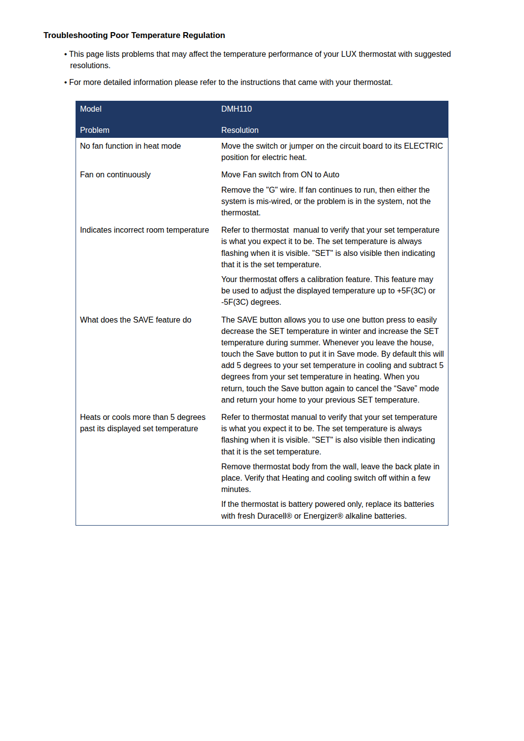Troubleshooting Poor Temperature Regulation
• This page lists problems that may affect the temperature performance of your LUX thermostat with suggested resolutions.
• For more detailed information please refer to the instructions that came with your thermostat.
| Model | DMH110 |
| Problem | Resolution |
| No fan function in heat mode | Move the switch or jumper on the circuit board to its ELECTRIC position for electric heat. |
| Fan on continuously | Move Fan switch from ON to Auto |
| | Remove the "G" wire. If fan continues to run, then either the system is mis-wired, or the problem is in the system, not the thermostat. |
| Indicates incorrect room temperature | Refer to thermostat manual to verify that your set temperature is what you expect it to be. The set temperature is always flashing when it is visible. "SET" is also visible then indicating that it is the set temperature. |
| | Your thermostat offers a calibration feature. This feature may be used to adjust the displayed temperature up to +5F(3C) or -5F(3C) degrees. |
| What does the SAVE feature do | The SAVE button allows you to use one button press to easily decrease the SET temperature in winter and increase the SET temperature during summer. Whenever you leave the house, touch the Save button to put it in Save mode. By default this will add 5 degrees to your set temperature in cooling and subtract 5 degrees from your set temperature in heating. When you return, touch the Save button again to cancel the “Save” mode and return your home to your previous SET temperature. |
| Heats or cools more than 5 degrees past its displayed set temperature | Refer to thermostat manual to verify that your set temperature is what you expect it to be. The set temperature is always flashing when it is visible. "SET" is also visible then indicating that it is the set temperature. |
| | Remove thermostat body from the wall, leave the back plate in place. Verify that Heating and cooling switch off within a few minutes. |
| | If the thermostat is battery powered only, replace its batteries with fresh Duracell® or Energizer® alkaline batteries. |